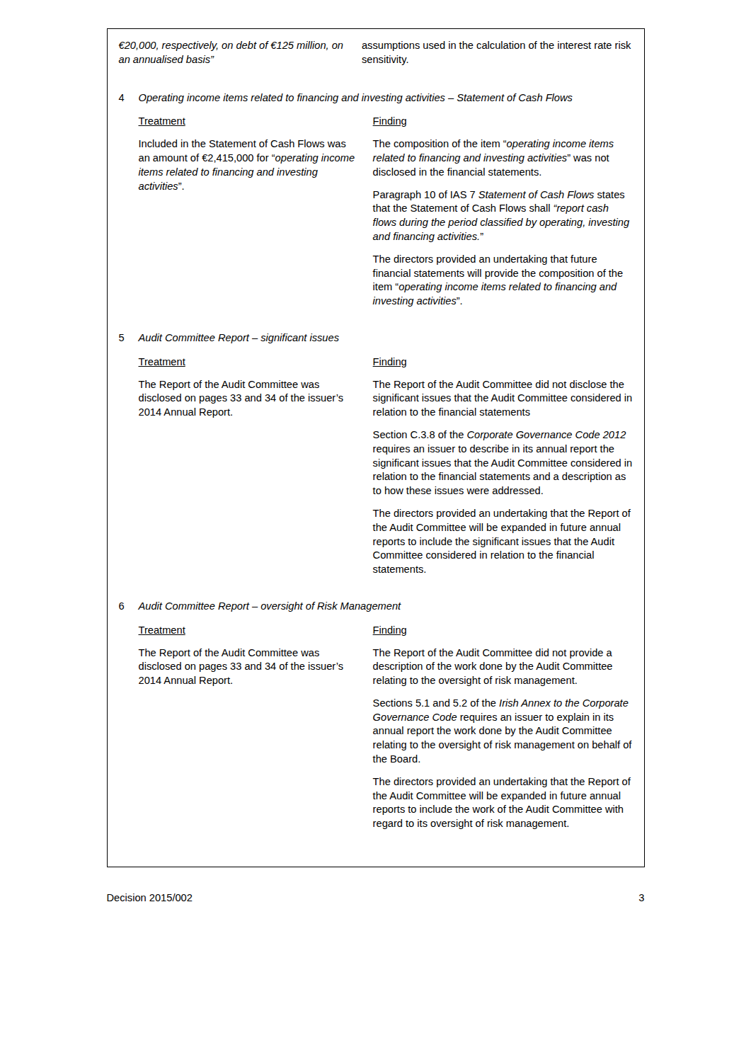€20,000, respectively, on debt of €125 million, on an annualised basis”
assumptions used in the calculation of the interest rate risk sensitivity.
4
Operating income items related to financing and investing activities – Statement of Cash Flows
Treatment
Included in the Statement of Cash Flows was an amount of €2,415,000 for “operating income items related to financing and investing activities”.
Finding
The composition of the item “operating income items related to financing and investing activities” was not disclosed in the financial statements.
Paragraph 10 of IAS 7 Statement of Cash Flows states that the Statement of Cash Flows shall “report cash flows during the period classified by operating, investing and financing activities.”
The directors provided an undertaking that future financial statements will provide the composition of the item “operating income items related to financing and investing activities”.
5
Audit Committee Report – significant issues
Treatment
The Report of the Audit Committee was disclosed on pages 33 and 34 of the issuer’s 2014 Annual Report.
Finding
The Report of the Audit Committee did not disclose the significant issues that the Audit Committee considered in relation to the financial statements
Section C.3.8 of the Corporate Governance Code 2012 requires an issuer to describe in its annual report the significant issues that the Audit Committee considered in relation to the financial statements and a description as to how these issues were addressed.
The directors provided an undertaking that the Report of the Audit Committee will be expanded in future annual reports to include the significant issues that the Audit Committee considered in relation to the financial statements.
6
Audit Committee Report – oversight of Risk Management
Treatment
The Report of the Audit Committee was disclosed on pages 33 and 34 of the issuer’s 2014 Annual Report.
Finding
The Report of the Audit Committee did not provide a description of the work done by the Audit Committee relating to the oversight of risk management.
Sections 5.1 and 5.2 of the Irish Annex to the Corporate Governance Code requires an issuer to explain in its annual report the work done by the Audit Committee relating to the oversight of risk management on behalf of the Board.
The directors provided an undertaking that the Report of the Audit Committee will be expanded in future annual reports to include the work of the Audit Committee with regard to its oversight of risk management.
Decision 2015/002
3